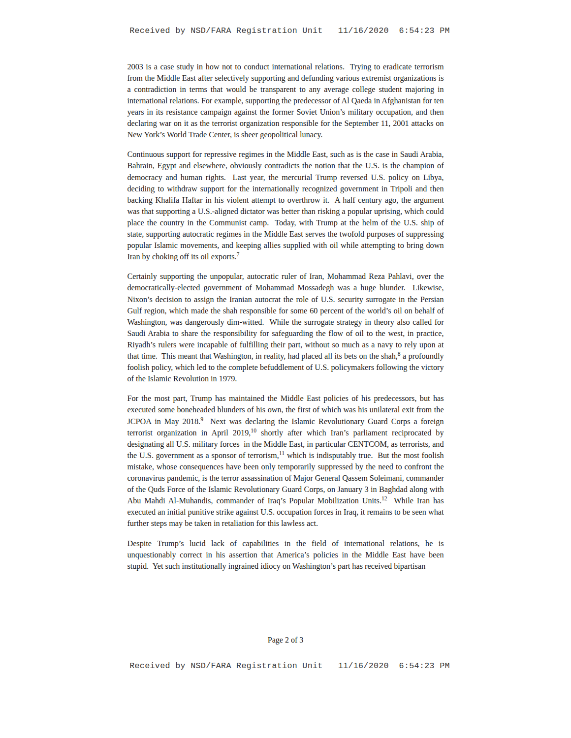Received by NSD/FARA Registration Unit 11/16/2020 6:54:23 PM
2003 is a case study in how not to conduct international relations. Trying to eradicate terrorism from the Middle East after selectively supporting and defunding various extremist organizations is a contradiction in terms that would be transparent to any average college student majoring in international relations. For example, supporting the predecessor of Al Qaeda in Afghanistan for ten years in its resistance campaign against the former Soviet Union’s military occupation, and then declaring war on it as the terrorist organization responsible for the September 11, 2001 attacks on New York’s World Trade Center, is sheer geopolitical lunacy.
Continuous support for repressive regimes in the Middle East, such as is the case in Saudi Arabia, Bahrain, Egypt and elsewhere, obviously contradicts the notion that the U.S. is the champion of democracy and human rights. Last year, the mercurial Trump reversed U.S. policy on Libya, deciding to withdraw support for the internationally recognized government in Tripoli and then backing Khalifa Haftar in his violent attempt to overthrow it. A half century ago, the argument was that supporting a U.S.-aligned dictator was better than risking a popular uprising, which could place the country in the Communist camp. Today, with Trump at the helm of the U.S. ship of state, supporting autocratic regimes in the Middle East serves the twofold purposes of suppressing popular Islamic movements, and keeping allies supplied with oil while attempting to bring down Iran by choking off its oil exports.7
Certainly supporting the unpopular, autocratic ruler of Iran, Mohammad Reza Pahlavi, over the democratically-elected government of Mohammad Mossadegh was a huge blunder. Likewise, Nixon’s decision to assign the Iranian autocrat the role of U.S. security surrogate in the Persian Gulf region, which made the shah responsible for some 60 percent of the world’s oil on behalf of Washington, was dangerously dim-witted. While the surrogate strategy in theory also called for Saudi Arabia to share the responsibility for safeguarding the flow of oil to the west, in practice, Riyadh’s rulers were incapable of fulfilling their part, without so much as a navy to rely upon at that time. This meant that Washington, in reality, had placed all its bets on the shah,8 a profoundly foolish policy, which led to the complete befuddlement of U.S. policymakers following the victory of the Islamic Revolution in 1979.
For the most part, Trump has maintained the Middle East policies of his predecessors, but has executed some boneheaded blunders of his own, the first of which was his unilateral exit from the JCPOA in May 2018.9 Next was declaring the Islamic Revolutionary Guard Corps a foreign terrorist organization in April 2019,10 shortly after which Iran’s parliament reciprocated by designating all U.S. military forces in the Middle East, in particular CENTCOM, as terrorists, and the U.S. government as a sponsor of terrorism,11 which is indisputably true. But the most foolish mistake, whose consequences have been only temporarily suppressed by the need to confront the coronavirus pandemic, is the terror assassination of Major General Qassem Soleimani, commander of the Quds Force of the Islamic Revolutionary Guard Corps, on January 3 in Baghdad along with Abu Mahdi Al-Muhandis, commander of Iraq’s Popular Mobilization Units.12 While Iran has executed an initial punitive strike against U.S. occupation forces in Iraq, it remains to be seen what further steps may be taken in retaliation for this lawless act.
Despite Trump’s lucid lack of capabilities in the field of international relations, he is unquestionably correct in his assertion that America’s policies in the Middle East have been stupid. Yet such institutionally ingrained idiocy on Washington’s part has received bipartisan
Page 2 of 3
Received by NSD/FARA Registration Unit 11/16/2020 6:54:23 PM